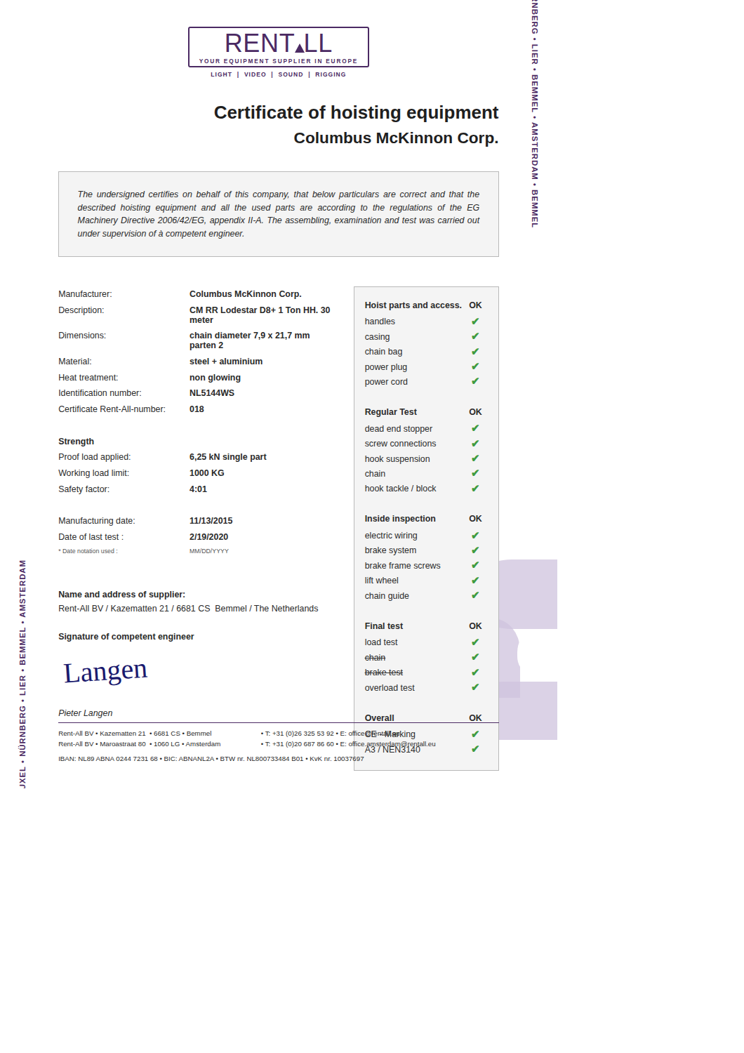BEMMEL • AMSTERDAM • CASTROP-RAUXEL • NÜRNBERG • LIER • BEMMEL • AMSTERDAM
AMSTERDAM • CASTROP-RAUXEL • NÜRNBERG • LIER • BEMMEL • AMSTERDAM • BEMMEL
RENT LL
YOUR EQUIPMENT SUPPLIER IN EUROPE
LIGHT | VIDEO | SOUND | RIGGING
Certificate of hoisting equipment
Columbus McKinnon Corp.
The undersigned certifies on behalf of this company, that below particulars are correct and that the described hoisting equipment and all the used parts are according to the regulations of the EG Machinery Directive 2006/42/EG, appendix II-A. The assembling, examination and test was carried out under supervision of à competent engineer.
| Manufacturer: | Columbus McKinnon Corp. |
| Description: | CM RR Lodestar D8+ 1 Ton HH. 30 meter |
| Dimensions: | chain diameter 7,9 x 21,7 mm parten 2 |
| Material: | steel + aluminium |
| Heat treatment: | non glowing |
| Identification number: | NL5144WS |
| Certificate Rent-All-number: | 018 |
| Strength | |
| Proof load applied: | 6,25 kN single part |
| Working load limit: | 1000 KG |
| Safety factor: | 4:01 |
| Manufacturing date: | 11/13/2015 |
| Date of last test : | 2/19/2020 |
| * Date notation used : | MM/DD/YYYY |
Name and address of supplier:
Rent-All BV / Kazematten 21 / 6681 CS Bemmel / The Netherlands
Signature of competent engineer
Langen
Pieter Langen
| Hoist parts and access. | OK |
| handles | ✔ |
| casing | ✔ |
| chain bag | ✔ |
| power plug | ✔ |
| power cord | ✔ |
| Regular Test | OK |
| dead end stopper | ✔ |
| screw connections | ✔ |
| hook suspension | ✔ |
| chain | ✔ |
| hook tackle / block | ✔ |
| Inside inspection | OK |
| electric wiring | ✔ |
| brake system | ✔ |
| brake frame screws | ✔ |
| lift wheel | ✔ |
| chain guide | ✔ |
| Final test | OK |
| load test | ✔ |
| chain | ✔ |
| brake test | ✔ |
| overload test | ✔ |
| Overall | OK |
| CE - Marking | ✔ |
| A3 / NEN3140 | ✔ |
Rent-All BV • Kazematten 21 • 6681 CS • Bemmel
Rent-All BV • Maroastraat 80 • 1060 LG • Amsterdam
• T: +31 (0)26 325 53 92 • E: office@rentall.eu
• T: +31 (0)20 687 86 60 • E: office.amsterdam@rentall.eu
IBAN: NL89 ABNA 0244 7231 68 • BIC: ABNANL2A • BTW nr. NL800733484 B01 • KvK nr. 10037697